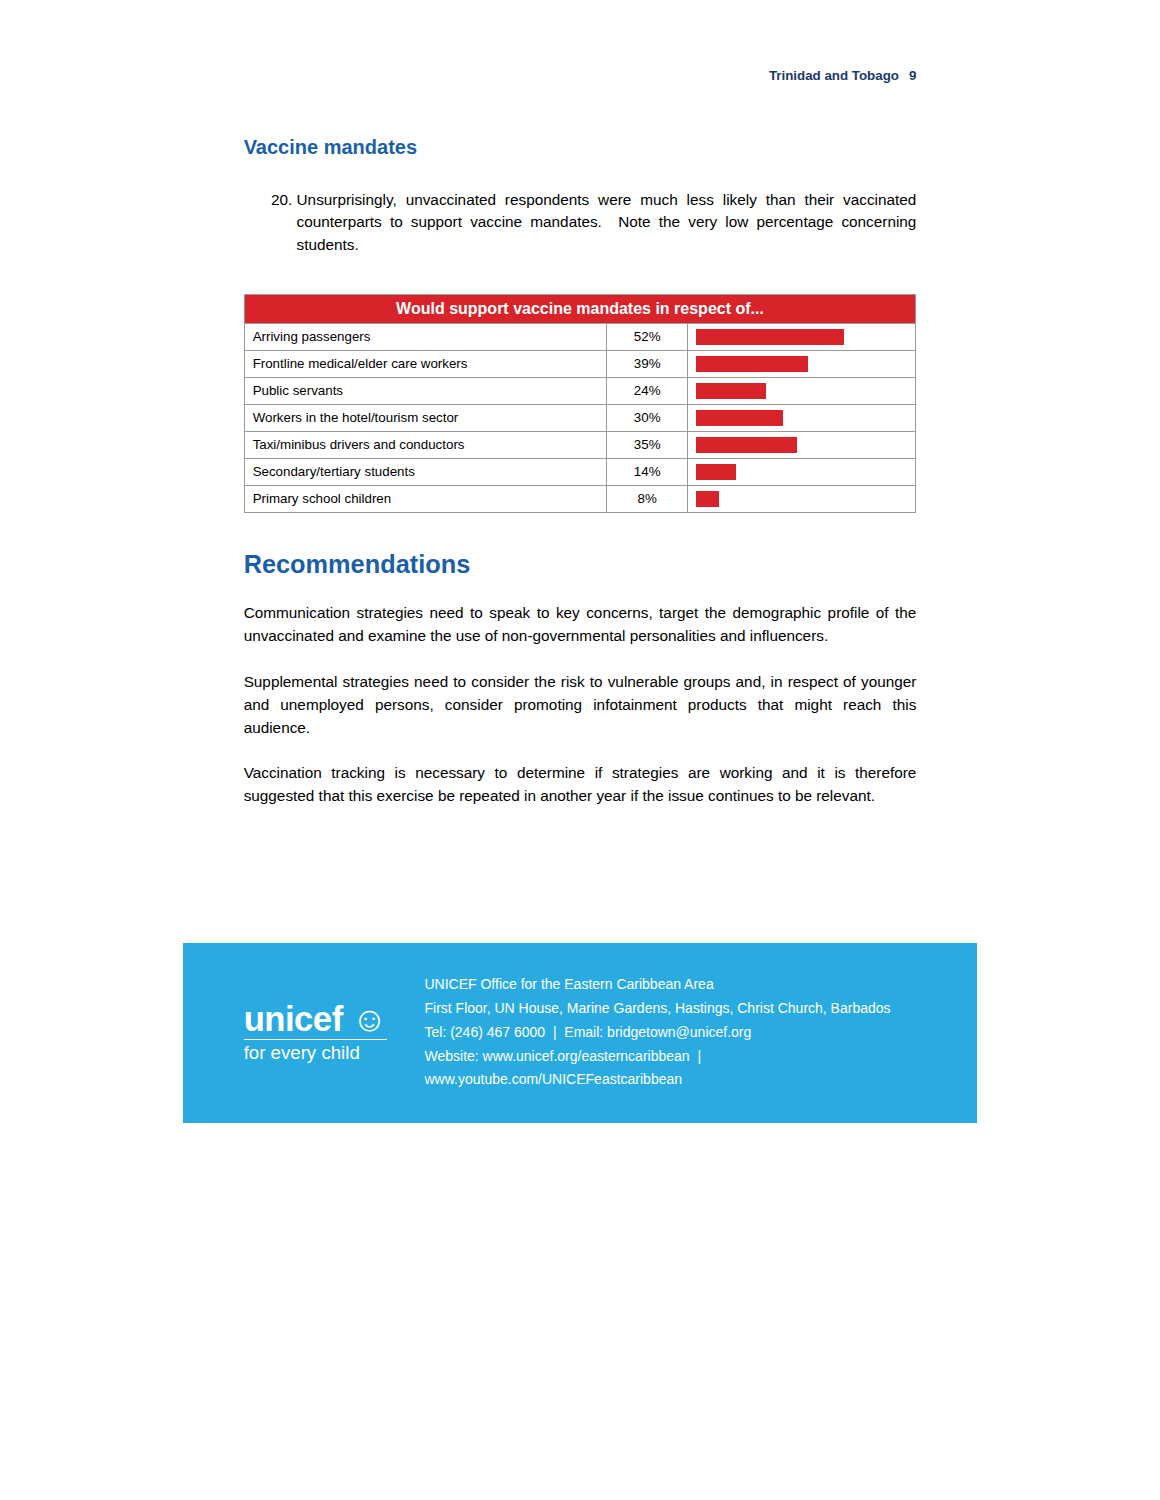Trinidad and Tobago9
Vaccine mandates
Unsurprisingly, unvaccinated respondents were much less likely than their vaccinated counterparts to support vaccine mandates. Note the very low percentage concerning students.
Would support vaccine mandates in respect of...
| Arriving passengers | 52% | |
| Frontline medical/elder care workers | 39% | |
| Public servants | 24% | |
| Workers in the hotel/tourism sector | 30% | |
| Taxi/minibus drivers and conductors | 35% | |
| Secondary/tertiary students | 14% | |
| Primary school children | 8% | |
Recommendations
Communication strategies need to speak to key concerns, target the demographic profile of the unvaccinated and examine the use of non-governmental personalities and influencers.
Supplemental strategies need to consider the risk to vulnerable groups and, in respect of younger and unemployed persons, consider promoting infotainment products that might reach this audience.
Vaccination tracking is necessary to determine if strategies are working and it is therefore suggested that this exercise be repeated in another year if the issue continues to be relevant.
unicef ☺
for every child
UNICEF Office for the Eastern Caribbean Area
First Floor, UN House, Marine Gardens, Hastings, Christ Church, Barbados
Tel: (246) 467 6000 | Email: bridgetown@unicef.org
Website: www.unicef.org/easterncaribbean | www.youtube.com/UNICEFeastcaribbean